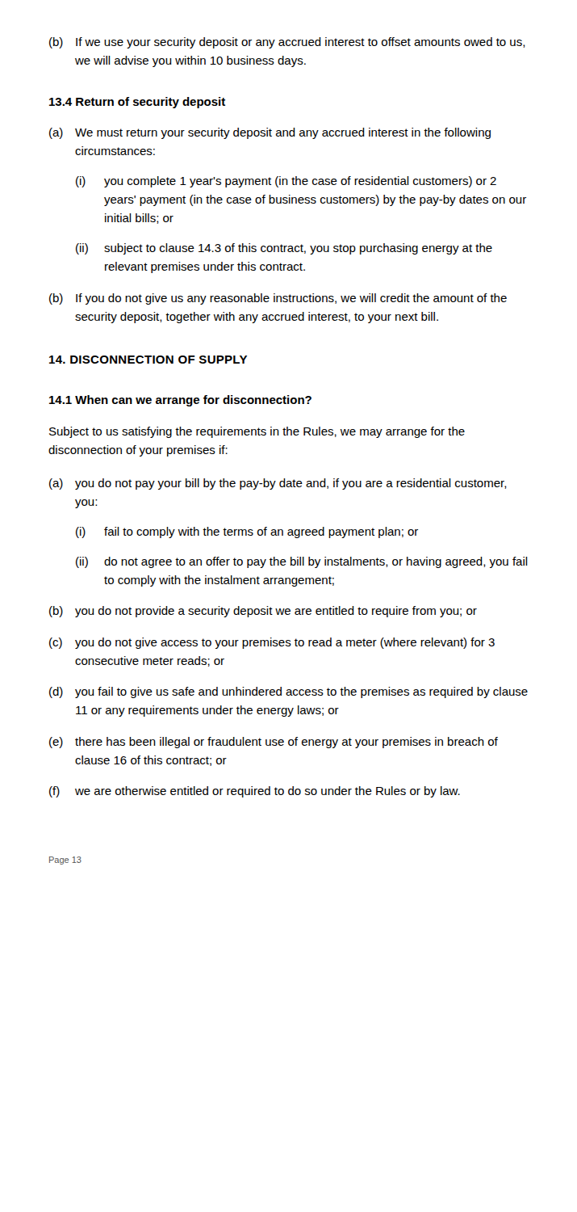(b) If we use your security deposit or any accrued interest to offset amounts owed to us, we will advise you within 10 business days.
13.4 Return of security deposit
(a) We must return your security deposit and any accrued interest in the following circumstances:
(i) you complete 1 year's payment (in the case of residential customers) or 2 years' payment (in the case of business customers) by the pay-by dates on our initial bills; or
(ii) subject to clause 14.3 of this contract, you stop purchasing energy at the relevant premises under this contract.
(b) If you do not give us any reasonable instructions, we will credit the amount of the security deposit, together with any accrued interest, to your next bill.
14. Disconnection of supply
14.1 When can we arrange for disconnection?
Subject to us satisfying the requirements in the Rules, we may arrange for the disconnection of your premises if:
(a) you do not pay your bill by the pay-by date and, if you are a residential customer, you:
(i) fail to comply with the terms of an agreed payment plan; or
(ii) do not agree to an offer to pay the bill by instalments, or having agreed, you fail to comply with the instalment arrangement;
(b) you do not provide a security deposit we are entitled to require from you; or
(c) you do not give access to your premises to read a meter (where relevant) for 3 consecutive meter reads; or
(d) you fail to give us safe and unhindered access to the premises as required by clause 11 or any requirements under the energy laws; or
(e) there has been illegal or fraudulent use of energy at your premises in breach of clause 16 of this contract; or
(f) we are otherwise entitled or required to do so under the Rules or by law.
Page 13